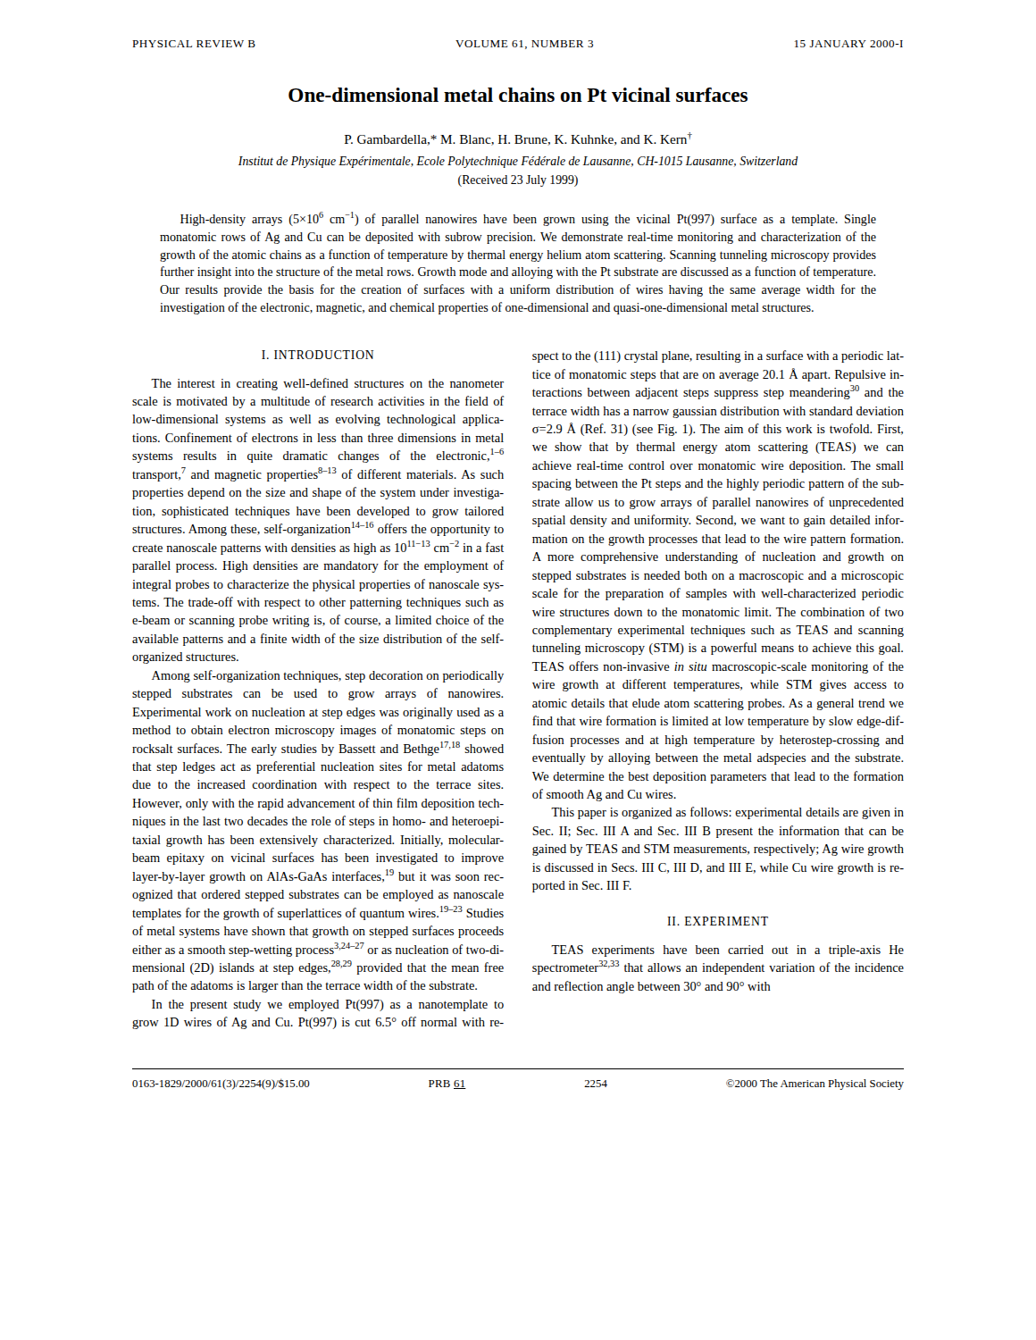Physical Review B Volume 61, Number 3 15 January 2000-I
One-dimensional metal chains on Pt vicinal surfaces
P. Gambardella,* M. Blanc, H. Brune, K. Kuhnke, and K. Kern†
Institut de Physique Expérimentale, Ecole Polytechnique Fédérale de Lausanne, CH-1015 Lausanne, Switzerland
(Received 23 July 1999)
High-density arrays (5×106 cm−1) of parallel nanowires have been grown using the vicinal Pt(997) surface as a template. Single monatomic rows of Ag and Cu can be deposited with subrow precision. We demonstrate real-time monitoring and characterization of the growth of the atomic chains as a function of temperature by thermal energy helium atom scattering. Scanning tunneling microscopy provides further insight into the structure of the metal rows. Growth mode and alloying with the Pt substrate are discussed as a function of temperature. Our results provide the basis for the creation of surfaces with a uniform distribution of wires having the same average width for the investigation of the electronic, magnetic, and chemical properties of one-dimensional and quasi-one-dimensional metal structures.
I. Introduction
The interest in creating well-defined structures on the nanometer scale is motivated by a multitude of research activities in the field of low-dimensional systems as well as evolving technological applications. Confinement of electrons in less than three dimensions in metal systems results in quite dramatic changes of the electronic,1–6 transport,7 and magnetic properties8–13 of different materials. As such properties depend on the size and shape of the system under investigation, sophisticated techniques have been developed to grow tailored structures. Among these, self-organization14–16 offers the opportunity to create nanoscale patterns with densities as high as 1011−13 cm−2 in a fast parallel process. High densities are mandatory for the employment of integral probes to characterize the physical properties of nanoscale systems. The trade-off with respect to other patterning techniques such as e-beam or scanning probe writing is, of course, a limited choice of the available patterns and a finite width of the size distribution of the self-organized structures.
Among self-organization techniques, step decoration on periodically stepped substrates can be used to grow arrays of nanowires. Experimental work on nucleation at step edges was originally used as a method to obtain electron microscopy images of monatomic steps on rocksalt surfaces. The early studies by Bassett and Bethge17,18 showed that step ledges act as preferential nucleation sites for metal adatoms due to the increased coordination with respect to the terrace sites. However, only with the rapid advancement of thin film deposition techniques in the last two decades the role of steps in homo- and heteroepitaxial growth has been extensively characterized. Initially, molecular-beam epitaxy on vicinal surfaces has been investigated to improve layer-by-layer growth on AlAs-GaAs interfaces,19 but it was soon recognized that ordered stepped substrates can be employed as nanoscale templates for the growth of superlattices of quantum wires.19–23 Studies of metal systems have shown that growth on stepped surfaces proceeds either as a smooth step-wetting process3,24–27 or as nucleation of two-dimensional (2D) islands at step edges,28,29 provided that the mean free path of the adatoms is larger than the terrace width of the substrate.
In the present study we employed Pt(997) as a nanotemplate to grow 1D wires of Ag and Cu. Pt(997) is cut 6.5° off normal with respect to the (111) crystal plane, resulting in a surface with a periodic lattice of monatomic steps that are on average 20.1 Å apart. Repulsive interactions between adjacent steps suppress step meandering30 and the terrace width has a narrow gaussian distribution with standard deviation σ=2.9 Å (Ref. 31) (see Fig. 1). The aim of this work is twofold. First, we show that by thermal energy atom scattering (TEAS) we can achieve real-time control over monatomic wire deposition. The small spacing between the Pt steps and the highly periodic pattern of the substrate allow us to grow arrays of parallel nanowires of unprecedented spatial density and uniformity. Second, we want to gain detailed information on the growth processes that lead to the wire pattern formation. A more comprehensive understanding of nucleation and growth on stepped substrates is needed both on a macroscopic and a microscopic scale for the preparation of samples with well-characterized periodic wire structures down to the monatomic limit. The combination of two complementary experimental techniques such as TEAS and scanning tunneling microscopy (STM) is a powerful means to achieve this goal. TEAS offers non-invasive in situ macroscopic-scale monitoring of the wire growth at different temperatures, while STM gives access to atomic details that elude atom scattering probes. As a general trend we find that wire formation is limited at low temperature by slow edge-diffusion processes and at high temperature by heterostep-crossing and eventually by alloying between the metal adspecies and the substrate. We determine the best deposition parameters that lead to the formation of smooth Ag and Cu wires.
This paper is organized as follows: experimental details are given in Sec. II; Sec. III A and Sec. III B present the information that can be gained by TEAS and STM measurements, respectively; Ag wire growth is discussed in Secs. III C, III D, and III E, while Cu wire growth is reported in Sec. III F.
II. Experiment
TEAS experiments have been carried out in a triple-axis He spectrometer32,33 that allows an independent variation of the incidence and reflection angle between 30° and 90° with
0163-1829/2000/61(3)/2254(9)/$15.00 PRB 61 2254 ©2000 The American Physical Society